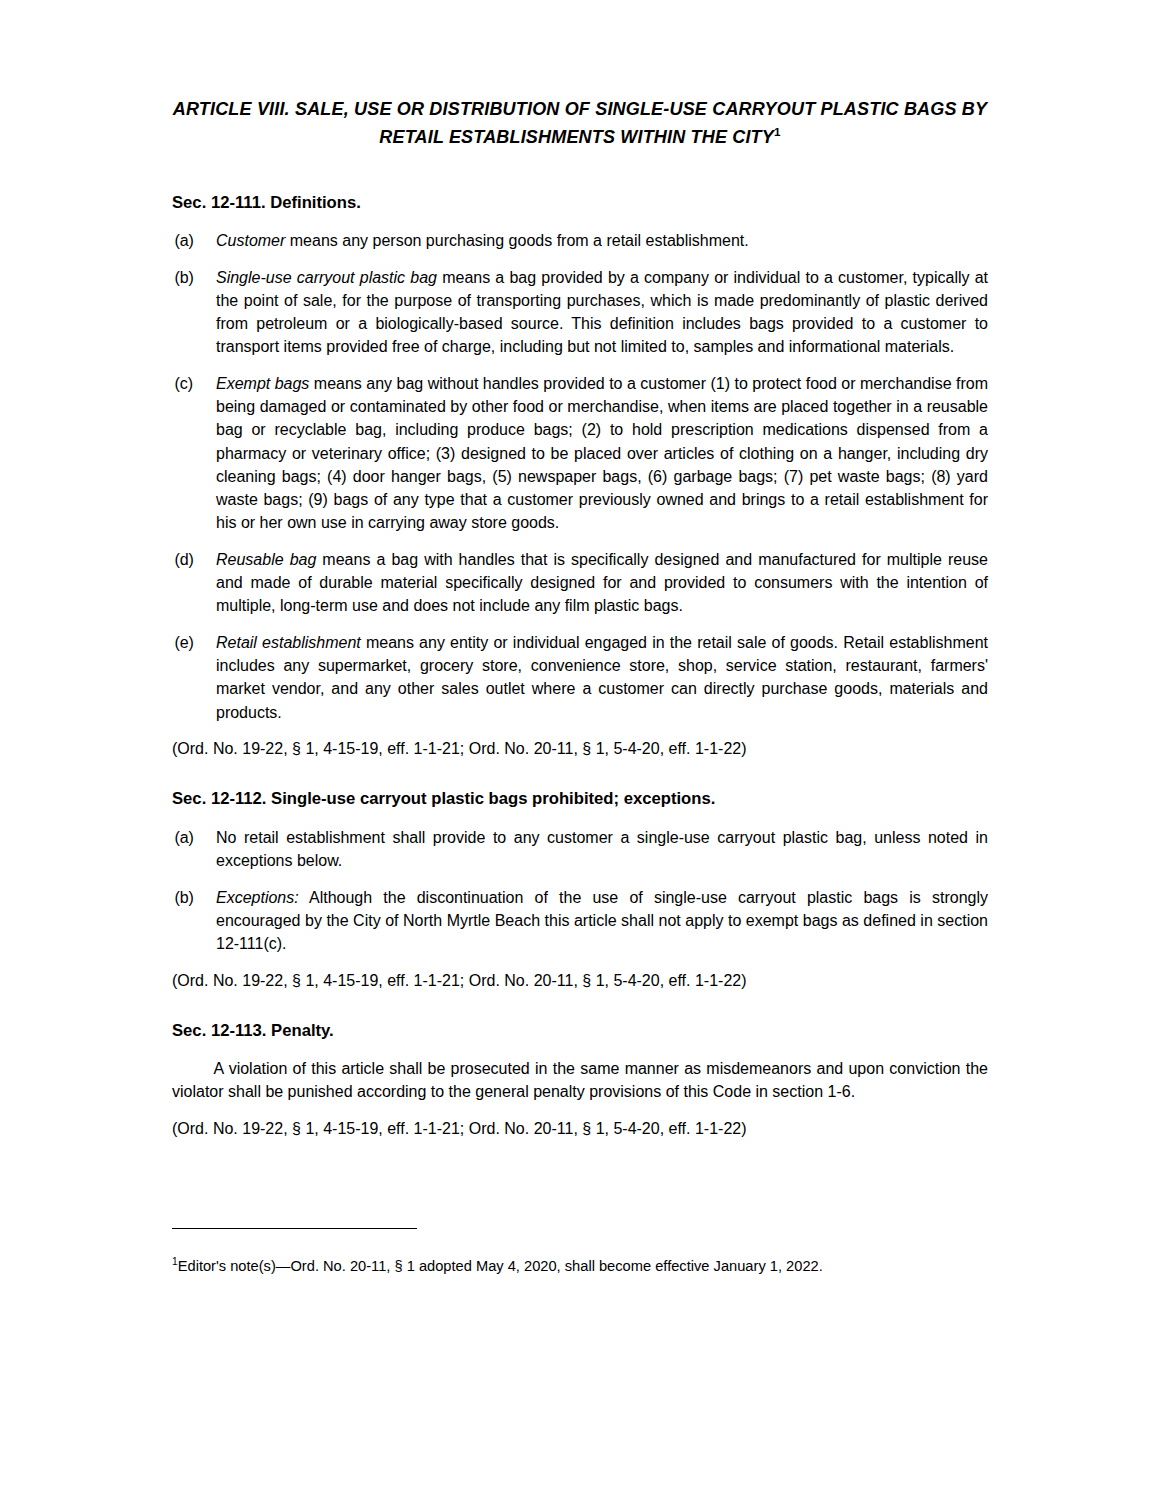ARTICLE VIII. SALE, USE OR DISTRIBUTION OF SINGLE-USE CARRYOUT PLASTIC BAGS BY RETAIL ESTABLISHMENTS WITHIN THE CITY1
Sec. 12-111. Definitions.
(a)
Customer means any person purchasing goods from a retail establishment.
(b)
Single-use carryout plastic bag means a bag provided by a company or individual to a customer, typically at the point of sale, for the purpose of transporting purchases, which is made predominantly of plastic derived from petroleum or a biologically-based source. This definition includes bags provided to a customer to transport items provided free of charge, including but not limited to, samples and informational materials.
(c)
Exempt bags means any bag without handles provided to a customer (1) to protect food or merchandise from being damaged or contaminated by other food or merchandise, when items are placed together in a reusable bag or recyclable bag, including produce bags; (2) to hold prescription medications dispensed from a pharmacy or veterinary office; (3) designed to be placed over articles of clothing on a hanger, including dry cleaning bags; (4) door hanger bags, (5) newspaper bags, (6) garbage bags; (7) pet waste bags; (8) yard waste bags; (9) bags of any type that a customer previously owned and brings to a retail establishment for his or her own use in carrying away store goods.
(d)
Reusable bag means a bag with handles that is specifically designed and manufactured for multiple reuse and made of durable material specifically designed for and provided to consumers with the intention of multiple, long-term use and does not include any film plastic bags.
(e)
Retail establishment means any entity or individual engaged in the retail sale of goods. Retail establishment includes any supermarket, grocery store, convenience store, shop, service station, restaurant, farmers' market vendor, and any other sales outlet where a customer can directly purchase goods, materials and products.
(Ord. No. 19-22, § 1, 4-15-19, eff. 1-1-21; Ord. No. 20-11, § 1, 5-4-20, eff. 1-1-22)
Sec. 12-112. Single-use carryout plastic bags prohibited; exceptions.
(a)
No retail establishment shall provide to any customer a single-use carryout plastic bag, unless noted in exceptions below.
(b)
Exceptions: Although the discontinuation of the use of single-use carryout plastic bags is strongly encouraged by the City of North Myrtle Beach this article shall not apply to exempt bags as defined in section 12-111(c).
(Ord. No. 19-22, § 1, 4-15-19, eff. 1-1-21; Ord. No. 20-11, § 1, 5-4-20, eff. 1-1-22)
Sec. 12-113. Penalty.
A violation of this article shall be prosecuted in the same manner as misdemeanors and upon conviction the violator shall be punished according to the general penalty provisions of this Code in section 1-6.
(Ord. No. 19-22, § 1, 4-15-19, eff. 1-1-21; Ord. No. 20-11, § 1, 5-4-20, eff. 1-1-22)
1Editor's note(s)—Ord. No. 20-11, § 1 adopted May 4, 2020, shall become effective January 1, 2022.